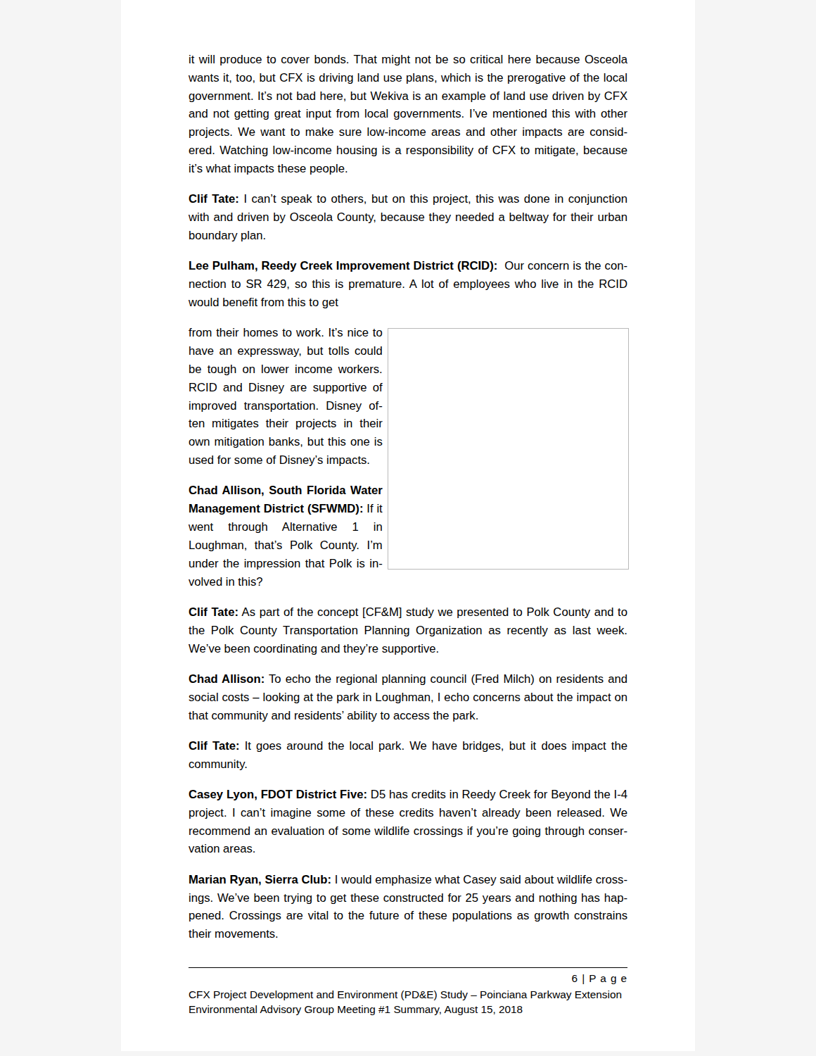it will produce to cover bonds. That might not be so critical here because Osceola wants it, too, but CFX is driving land use plans, which is the prerogative of the local government. It’s not bad here, but Wekiva is an example of land use driven by CFX and not getting great input from local governments. I’ve mentioned this with other projects. We want to make sure low-income areas and other impacts are considered. Watching low-income housing is a responsibility of CFX to mitigate, because it’s what impacts these people.
Clif Tate: I can’t speak to others, but on this project, this was done in conjunction with and driven by Osceola County, because they needed a beltway for their urban boundary plan.
Lee Pulham, Reedy Creek Improvement District (RCID): Our concern is the connection to SR 429, so this is premature. A lot of employees who live in the RCID would benefit from this to get
from their homes to work. It’s nice to have an expressway, but tolls could be tough on lower income workers. RCID and Disney are supportive of improved transportation. Disney often mitigates their projects in their own mitigation banks, but this one is used for some of Disney’s impacts.
Chad Allison, South Florida Water Management District (SFWMD): If it went through Alternative 1 in Loughman, that’s Polk County. I’m under the impression that Polk is involved in this?
Clif Tate: As part of the concept [CF&M] study we presented to Polk County and to the Polk County Transportation Planning Organization as recently as last week. We’ve been coordinating and they’re supportive.
Chad Allison: To echo the regional planning council (Fred Milch) on residents and social costs – looking at the park in Loughman, I echo concerns about the impact on that community and residents’ ability to access the park.
Clif Tate: It goes around the local park. We have bridges, but it does impact the community.
Casey Lyon, FDOT District Five: D5 has credits in Reedy Creek for Beyond the I-4 project. I can’t imagine some of these credits haven’t already been released. We recommend an evaluation of some wildlife crossings if you’re going through conservation areas.
Marian Ryan, Sierra Club: I would emphasize what Casey said about wildlife crossings. We’ve been trying to get these constructed for 25 years and nothing has happened. Crossings are vital to the future of these populations as growth constrains their movements.
6 | P a g e
CFX Project Development and Environment (PD&E) Study – Poinciana Parkway Extension
Environmental Advisory Group Meeting #1 Summary, August 15, 2018